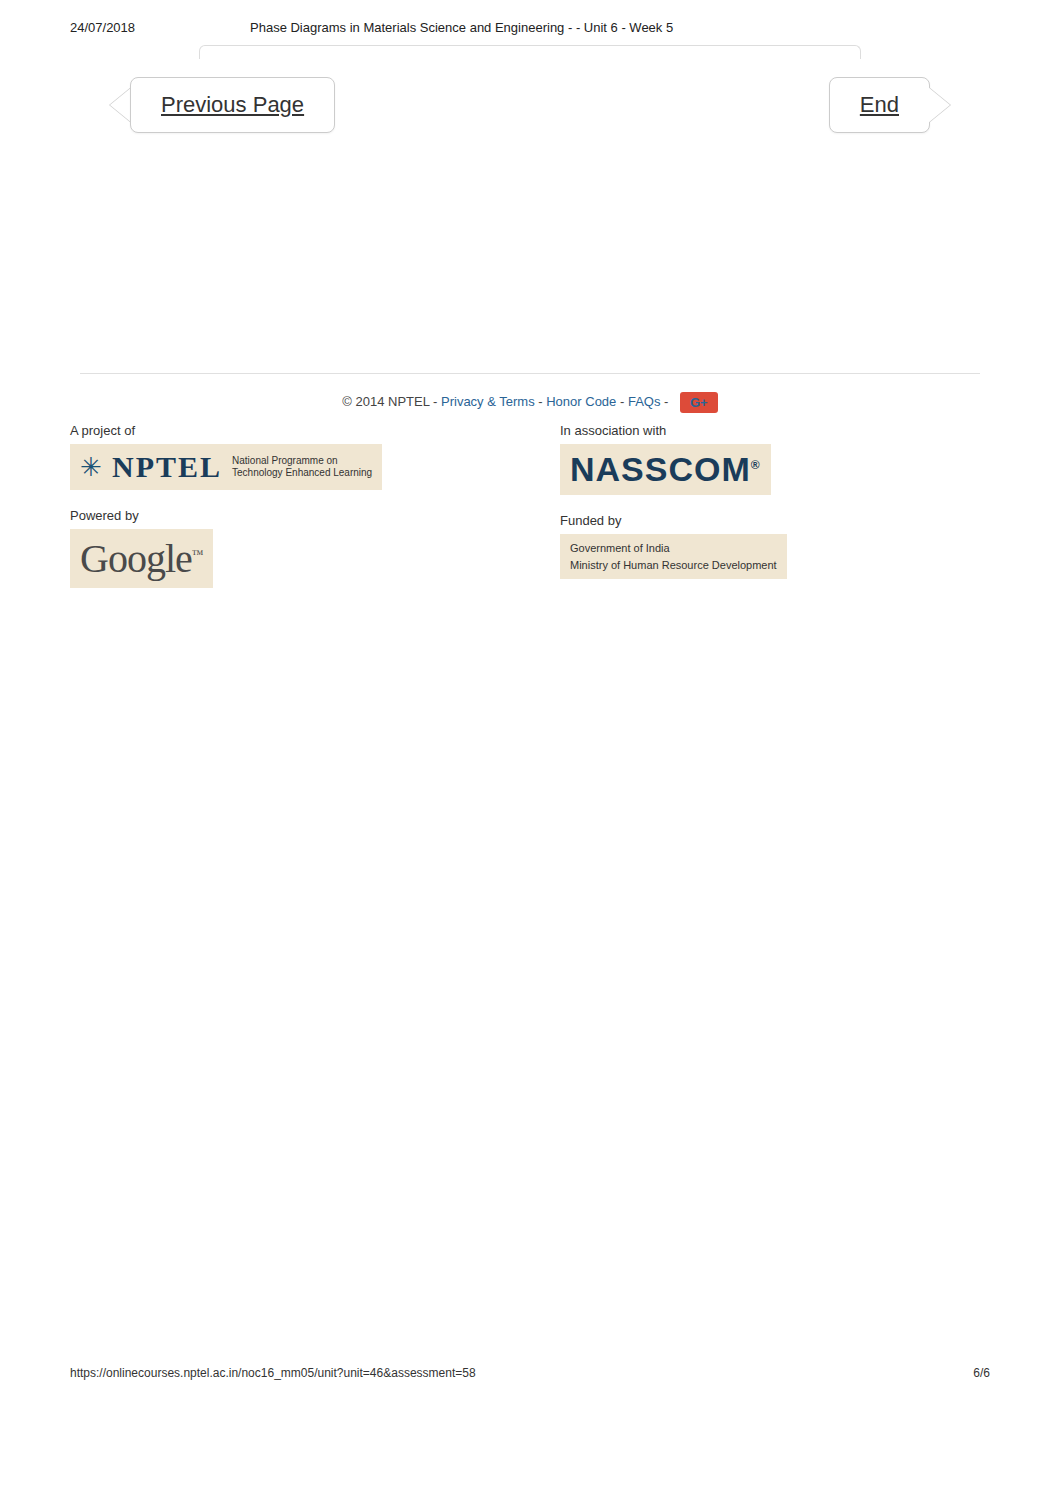24/07/2018
Phase Diagrams in Materials Science and Engineering - - Unit 6 - Week 5
Previous Page
End
© 2014 NPTEL - Privacy & Terms - Honor Code - FAQs - G+
A project of
✳ NPTEL National Programme on
Technology Enhanced Learning
Powered by
Google™
In association with
NASSCOM®
Funded by
Government of India
Ministry of Human Resource Development
https://onlinecourses.nptel.ac.in/noc16_mm05/unit?unit=46&assessment=58 6/6